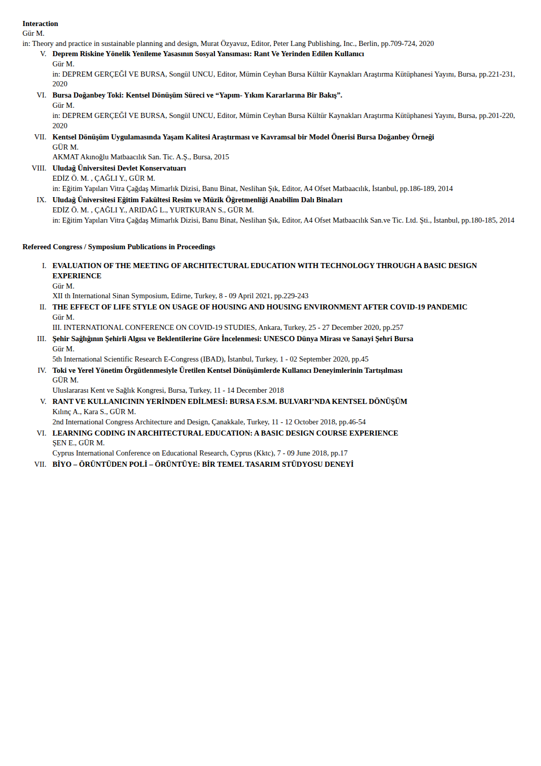Interaction
Gür M.
in: Theory and practice in sustainable planning and design, Murat Özyavuz, Editor, Peter Lang Publishing, Inc., Berlin, pp.709-724, 2020
V.
Deprem Riskine Yönelik Yenileme Yasasının Sosyal Yansıması: Rant Ve Yerinden Edilen Kullanıcı
Gür M.
in: DEPREM GERÇEĞİ VE BURSA, Songül UNCU, Editor, Mümin Ceyhan Bursa Kültür Kaynakları Araştırma Kütüphanesi Yayını, Bursa, pp.221-231, 2020
VI.
Bursa Doğanbey Toki: Kentsel Dönüşüm Süreci ve “Yapım- Yıkım Kararlarına Bir Bakış”.
Gür M.
in: DEPREM GERÇEĞİ VE BURSA, Songül UNCU, Editor, Mümin Ceyhan Bursa Kültür Kaynakları Araştırma Kütüphanesi Yayını, Bursa, pp.201-220, 2020
VII.
Kentsel Dönüşüm Uygulamasında Yaşam Kalitesi Araştırması ve Kavramsal bir Model Önerisi Bursa Doğanbey Örneği
GÜR M.
AKMAT Akınoğlu Matbaacılık San. Tic. A.Ş., Bursa, 2015
VIII.
Uludağ Üniversitesi Devlet Konservatuarı
EDİZ Ö. M. , ÇAĞLI Y., GÜR M.
in: Eğitim Yapıları Vitra Çağdaş Mimarlık Dizisi, Banu Binat, Neslihan Şık, Editor, A4 Ofset Matbaacılık, İstanbul, pp.186-189, 2014
IX.
Uludağ Üniversitesi Eğitim Fakültesi Resim ve Müzik Öğretmenliği Anabilim Dalı Binaları
EDİZ Ö. M. , ÇAĞLI Y., ARIDAĞ L., YURTKURAN S., GÜR M.
in: Eğitim Yapıları Vitra Çağdaş Mimarlık Dizisi, Banu Binat, Neslihan Şık, Editor, A4 Ofset Matbaacılık San.ve Tic. Ltd. Şti., İstanbul, pp.180-185, 2014
Refereed Congress / Symposium Publications in Proceedings
I.
EVALUATION OF THE MEETING OF ARCHITECTURAL EDUCATION WITH TECHNOLOGY THROUGH A BASIC DESIGN EXPERIENCE
Gür M.
XII th International Sinan Symposium, Edirne, Turkey, 8 - 09 April 2021, pp.229-243
II.
THE EFFECT OF LIFE STYLE ON USAGE OF HOUSING AND HOUSING ENVIRONMENT AFTER COVID-19 PANDEMIC
Gür M.
III. INTERNATIONAL CONFERENCE ON COVID-19 STUDIES, Ankara, Turkey, 25 - 27 December 2020, pp.257
III.
Şehir Sağlığının Şehirli Algısı ve Beklentilerine Göre İncelenmesi: UNESCO Dünya Mirası ve Sanayi Şehri Bursa
Gür M.
5th International Scientific Research E-Congress (IBAD), İstanbul, Turkey, 1 - 02 September 2020, pp.45
IV.
Toki ve Yerel Yönetim Örgütlenmesiyle Üretilen Kentsel Dönüşümlerde Kullanıcı Deneyimlerinin Tartışılması
GÜR M.
Uluslararası Kent ve Sağlık Kongresi, Bursa, Turkey, 11 - 14 December 2018
V.
RANT VE KULLANICININ YERİNDEN EDİLMESİ: BURSA F.S.M. BULVARI’NDA KENTSEL DÖNÜŞÜM
Kılınç A., Kara S., GÜR M.
2nd International Congress Architecture and Design, Çanakkale, Turkey, 11 - 12 October 2018, pp.46-54
VI.
LEARNING CODING IN ARCHITECTURAL EDUCATION: A BASIC DESIGN COURSE EXPERIENCE
ŞEN E., GÜR M.
Cyprus International Conference on Educational Research, Cyprus (Kktc), 7 - 09 June 2018, pp.17
VII.
BİYO – ÖRÜNTÜDEN POLİ – ÖRÜNTÜYE: BİR TEMEL TASARIM STÜDYOSU DENEYİ